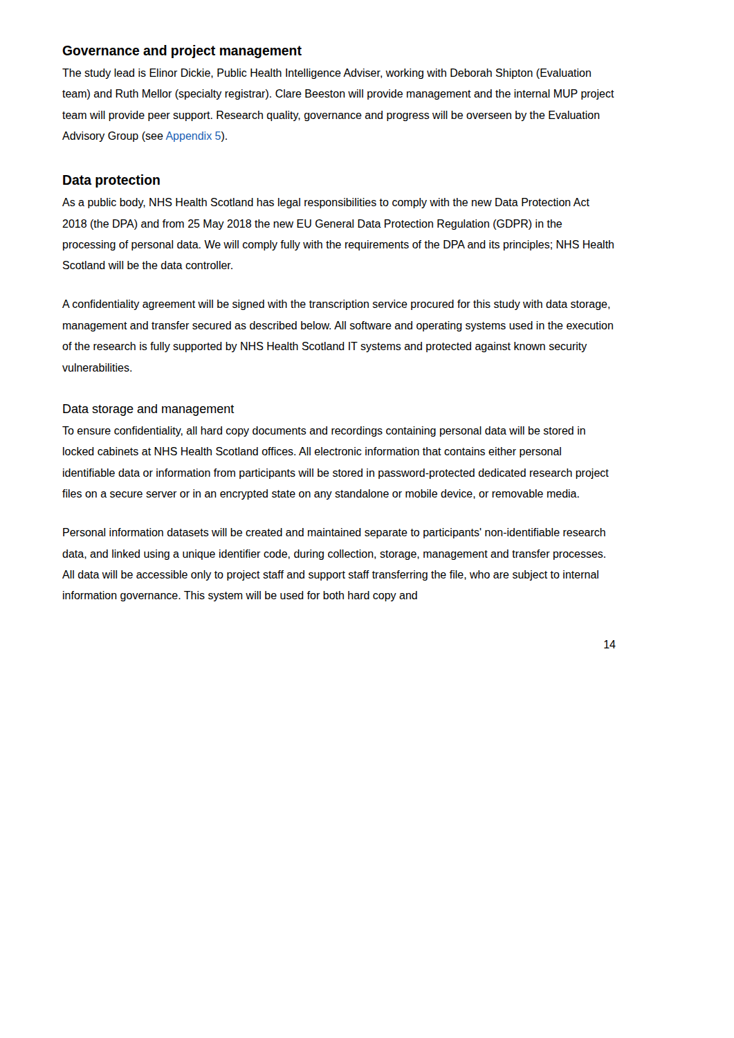Governance and project management
The study lead is Elinor Dickie, Public Health Intelligence Adviser, working with Deborah Shipton (Evaluation team) and Ruth Mellor (specialty registrar). Clare Beeston will provide management and the internal MUP project team will provide peer support. Research quality, governance and progress will be overseen by the Evaluation Advisory Group (see Appendix 5).
Data protection
As a public body, NHS Health Scotland has legal responsibilities to comply with the new Data Protection Act 2018 (the DPA) and from 25 May 2018 the new EU General Data Protection Regulation (GDPR) in the processing of personal data. We will comply fully with the requirements of the DPA and its principles; NHS Health Scotland will be the data controller.
A confidentiality agreement will be signed with the transcription service procured for this study with data storage, management and transfer secured as described below. All software and operating systems used in the execution of the research is fully supported by NHS Health Scotland IT systems and protected against known security vulnerabilities.
Data storage and management
To ensure confidentiality, all hard copy documents and recordings containing personal data will be stored in locked cabinets at NHS Health Scotland offices. All electronic information that contains either personal identifiable data or information from participants will be stored in password-protected dedicated research project files on a secure server or in an encrypted state on any standalone or mobile device, or removable media.
Personal information datasets will be created and maintained separate to participants' non-identifiable research data, and linked using a unique identifier code, during collection, storage, management and transfer processes. All data will be accessible only to project staff and support staff transferring the file, who are subject to internal information governance. This system will be used for both hard copy and
14